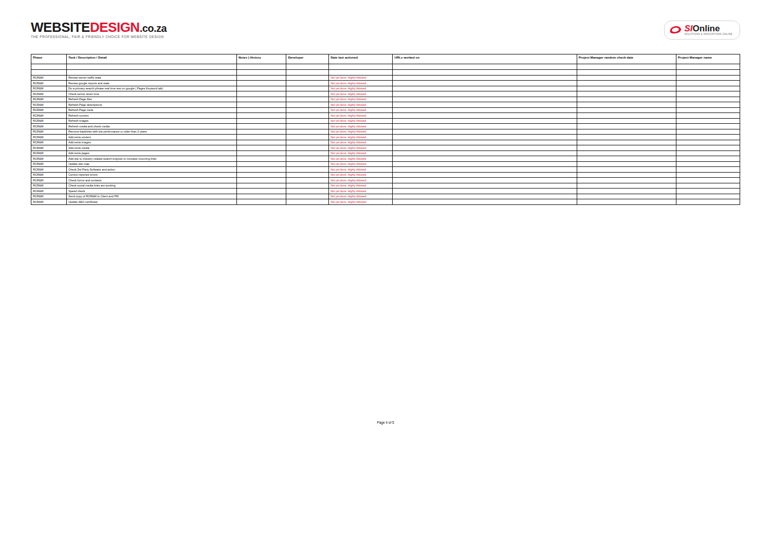WEBSITE DESIGN.co.za
THE PROFESSIONAL, FAIR & FRIENDLY CHOICE FOR WEBSITE DESIGN
SIOnline
SOLUTIONS & INNOVATIONS ONLINE
| Phase | Task / Description / Detail | Notes / History | Developer | Date last actioned | URLs worked on | Project Manager random check date | Project Manager name |
| --- | --- | --- | --- | --- | --- | --- | --- |
| RCR&M | Review server traffic stats | | | Not yet done. Highly Advised. | | | |
| RCR&M | Review google reports and stats | | | Not yet done. Highly Advised. | | | |
| RCR&M | Do a primary search phrase real time test on google ( Pages Keyword tab) | | | Not yet done. Highly Advised. | | | |
| RCR&M | Check server down time | | | Not yet done. Highly Advised. | | | |
| RCR&M | Refresh Page files | | | Not yet done. Highly Advised. | | | |
| RCR&M | Refresh Page descriptions | | | Not yet done. Highly Advised. | | | |
| RCR&M | Refresh Page meta | | | Not yet done. Highly Advised. | | | |
| RCR&M | Refresh content | | | Not yet done. Highly Advised. | | | |
| RCR&M | Refresh images | | | Not yet done. Highly Advised. | | | |
| RCR&M | Refresh media and check media | | | Not yet done. Highly Advised. | | | |
| RCR&M | Remove backlinks with low performance or older than 2 years | | | Not yet done. Highly Advised. | | | |
| RCR&M | Add extra content | | | Not yet done. Highly Advised. | | | |
| RCR&M | Add extra images | | | Not yet done. Highly Advised. | | | |
| RCR&M | Add extra media | | | Not yet done. Highly Advised. | | | |
| RCR&M | Add extra pages | | | Not yet done. Highly Advised. | | | |
| RCR&M | Add site to industry related search engines to increase incoming links | | | Not yet done. Highly Advised. | | | |
| RCR&M | Update site map | | | Not yet done. Highly Advised. | | | |
| RCR&M | Check 3rd Party Software and action | | | Not yet done. Highly Advised. | | | |
| RCR&M | Correct reported errors | | | Not yet done. Highly Advised. | | | |
| RCR&M | Check forms and contacts | | | Not yet done. Highly Advised. | | | |
| RCR&M | Check social media links are working | | | Not yet done. Highly Advised. | | | |
| RCR&M | Speed check | | | Not yet done. Highly Advised. | | | |
| RCR&M | Send copy of RCR&M to Client and PM | | | Not yet done. Highly Advised. | | | |
| RCR&M | Update SEO certificate | | | Not yet done. Highly Advised. | | | |
Page 4 of 5